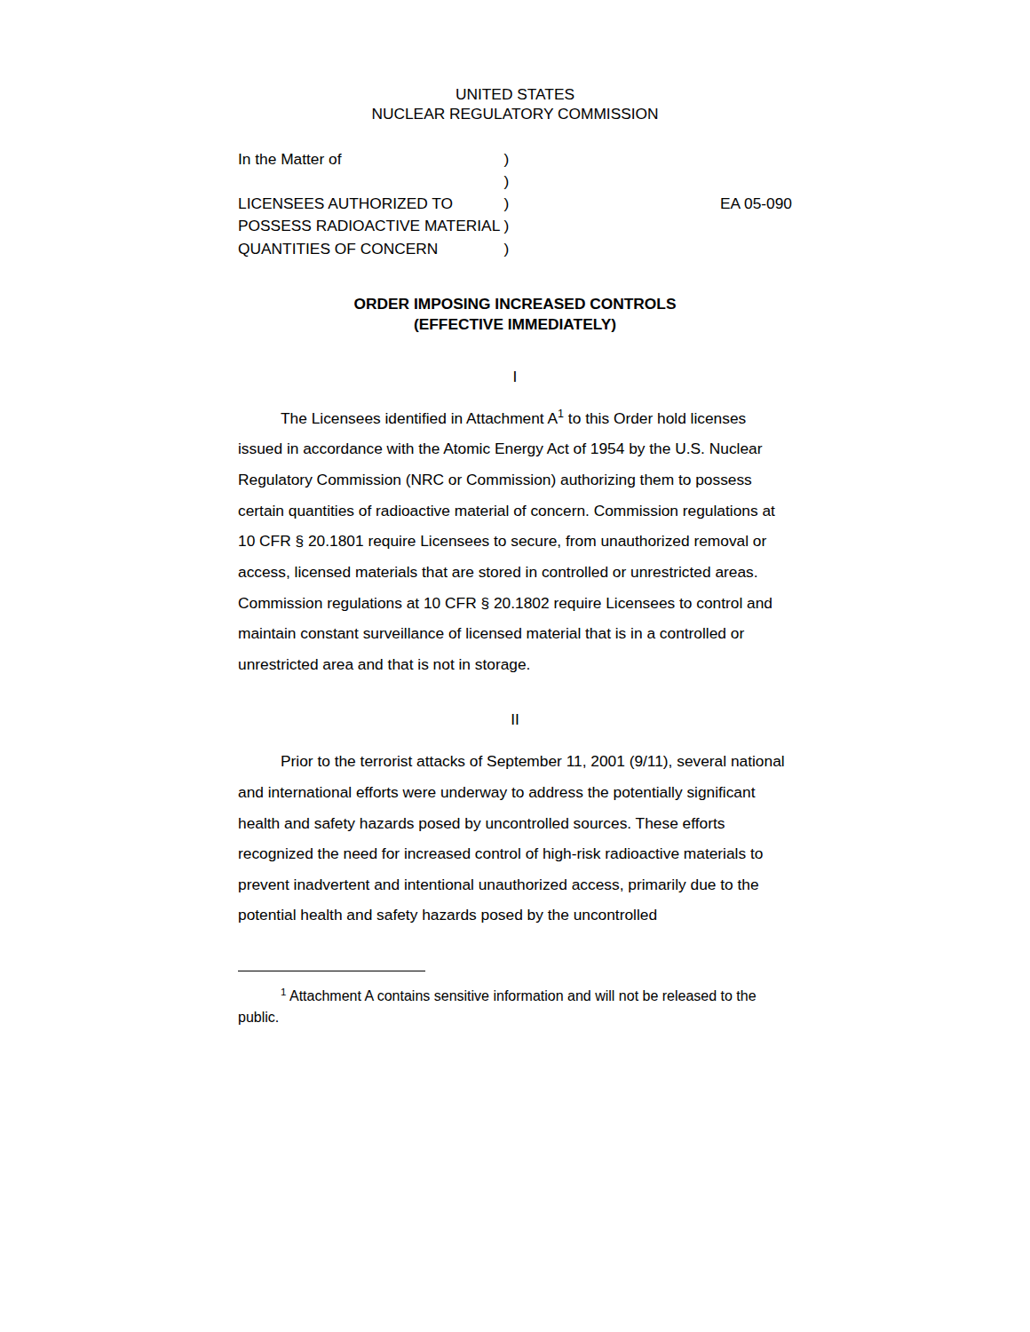UNITED STATES
NUCLEAR REGULATORY COMMISSION
| In the Matter of | ) | |
| | ) | |
| LICENSEES AUTHORIZED TO | ) | EA 05-090 |
| POSSESS RADIOACTIVE MATERIAL | ) | |
| QUANTITIES OF CONCERN | ) | |
ORDER IMPOSING INCREASED CONTROLS
(EFFECTIVE IMMEDIATELY)
I
The Licensees identified in Attachment A1 to this Order hold licenses issued in accordance with the Atomic Energy Act of 1954 by the U.S. Nuclear Regulatory Commission (NRC or Commission) authorizing them to possess certain quantities of radioactive material of concern. Commission regulations at 10 CFR § 20.1801 require Licensees to secure, from unauthorized removal or access, licensed materials that are stored in controlled or unrestricted areas. Commission regulations at 10 CFR § 20.1802 require Licensees to control and maintain constant surveillance of licensed material that is in a controlled or unrestricted area and that is not in storage.
II
Prior to the terrorist attacks of September 11, 2001 (9/11), several national and international efforts were underway to address the potentially significant health and safety hazards posed by uncontrolled sources. These efforts recognized the need for increased control of high-risk radioactive materials to prevent inadvertent and intentional unauthorized access, primarily due to the potential health and safety hazards posed by the uncontrolled
1 Attachment A contains sensitive information and will not be released to the public.